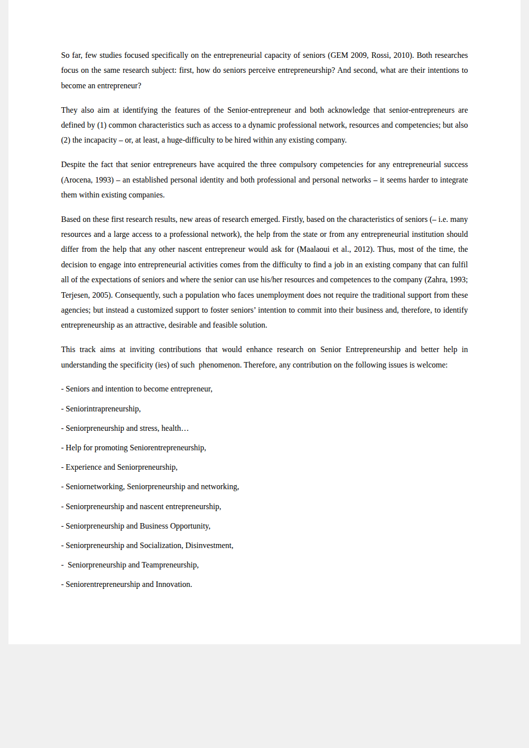So far, few studies focused specifically on the entrepreneurial capacity of seniors (GEM 2009, Rossi, 2010). Both researches focus on the same research subject: first, how do seniors perceive entrepreneurship? And second, what are their intentions to become an entrepreneur?
They also aim at identifying the features of the Senior-entrepreneur and both acknowledge that senior-entrepreneurs are defined by (1) common characteristics such as access to a dynamic professional network, resources and competencies; but also (2) the incapacity – or, at least, a huge-difficulty to be hired within any existing company.
Despite the fact that senior entrepreneurs have acquired the three compulsory competencies for any entrepreneurial success (Arocena, 1993) – an established personal identity and both professional and personal networks – it seems harder to integrate them within existing companies.
Based on these first research results, new areas of research emerged. Firstly, based on the characteristics of seniors (– i.e. many resources and a large access to a professional network), the help from the state or from any entrepreneurial institution should differ from the help that any other nascent entrepreneur would ask for (Maalaoui et al., 2012). Thus, most of the time, the decision to engage into entrepreneurial activities comes from the difficulty to find a job in an existing company that can fulfil all of the expectations of seniors and where the senior can use his/her resources and competences to the company (Zahra, 1993; Terjesen, 2005). Consequently, such a population who faces unemployment does not require the traditional support from these agencies; but instead a customized support to foster seniors’ intention to commit into their business and, therefore, to identify entrepreneurship as an attractive, desirable and feasible solution.
This track aims at inviting contributions that would enhance research on Senior Entrepreneurship and better help in understanding the specificity (ies) of such phenomenon. Therefore, any contribution on the following issues is welcome:
- Seniors and intention to become entrepreneur,
- Seniorintrapreneurship,
- Seniorpreneurship and stress, health…
- Help for promoting Seniorentrepreneurship,
- Experience and Seniorpreneurship,
- Seniornetworking, Seniorpreneurship and networking,
- Seniorpreneurship and nascent entrepreneurship,
- Seniorpreneurship and Business Opportunity,
- Seniorpreneurship and Socialization, Disinvestment,
- Seniorpreneurship and Teampreneurship,
- Seniorentrepreneurship and Innovation.